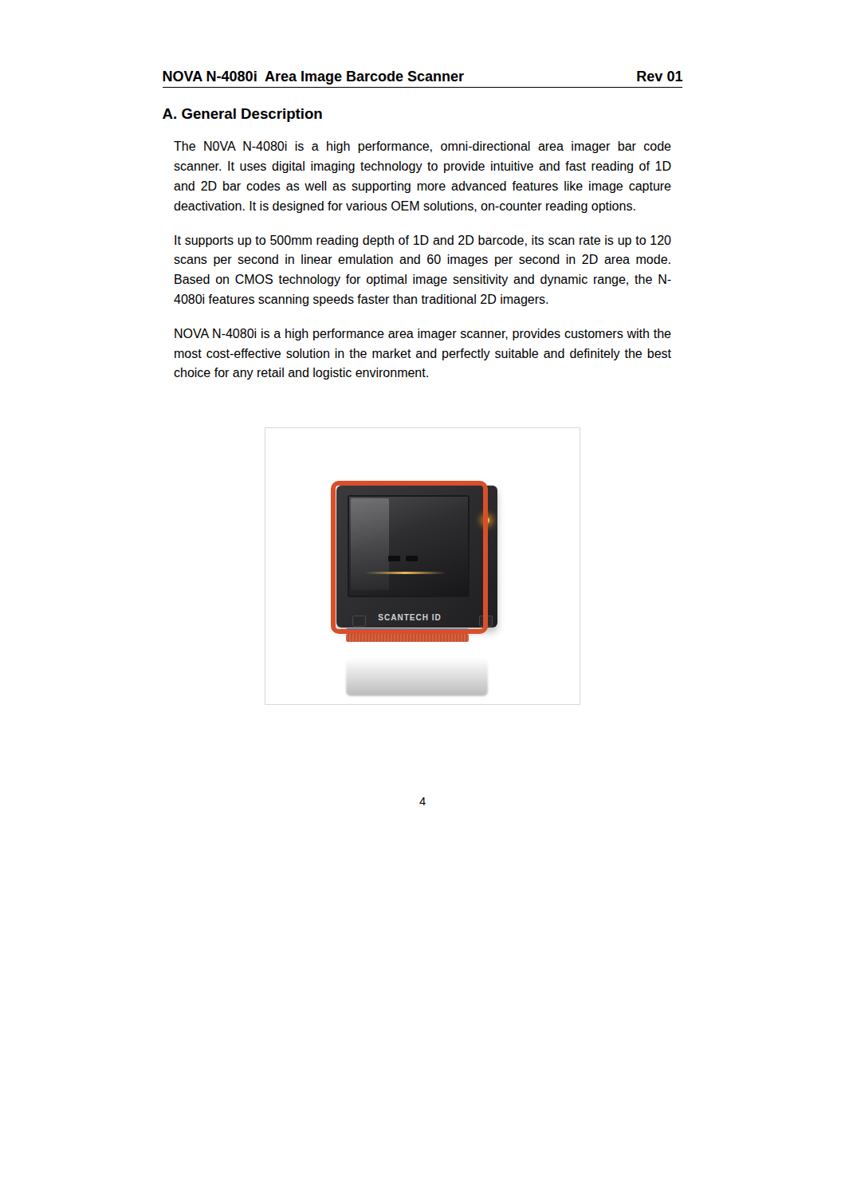NOVA N-4080i Area Image Barcode Scanner Rev 01
A. General Description
The N0VA N-4080i is a high performance, omni-directional area imager bar code scanner. It uses digital imaging technology to provide intuitive and fast reading of 1D and 2D bar codes as well as supporting more advanced features like image capture deactivation. It is designed for various OEM solutions, on-counter reading options.
It supports up to 500mm reading depth of 1D and 2D barcode, its scan rate is up to 120 scans per second in linear emulation and 60 images per second in 2D area mode. Based on CMOS technology for optimal image sensitivity and dynamic range, the N-4080i features scanning speeds faster than traditional 2D imagers.
NOVA N-4080i is a high performance area imager scanner, provides customers with the most cost-effective solution in the market and perfectly suitable and definitely the best choice for any retail and logistic environment.
SCANTECH ID
4